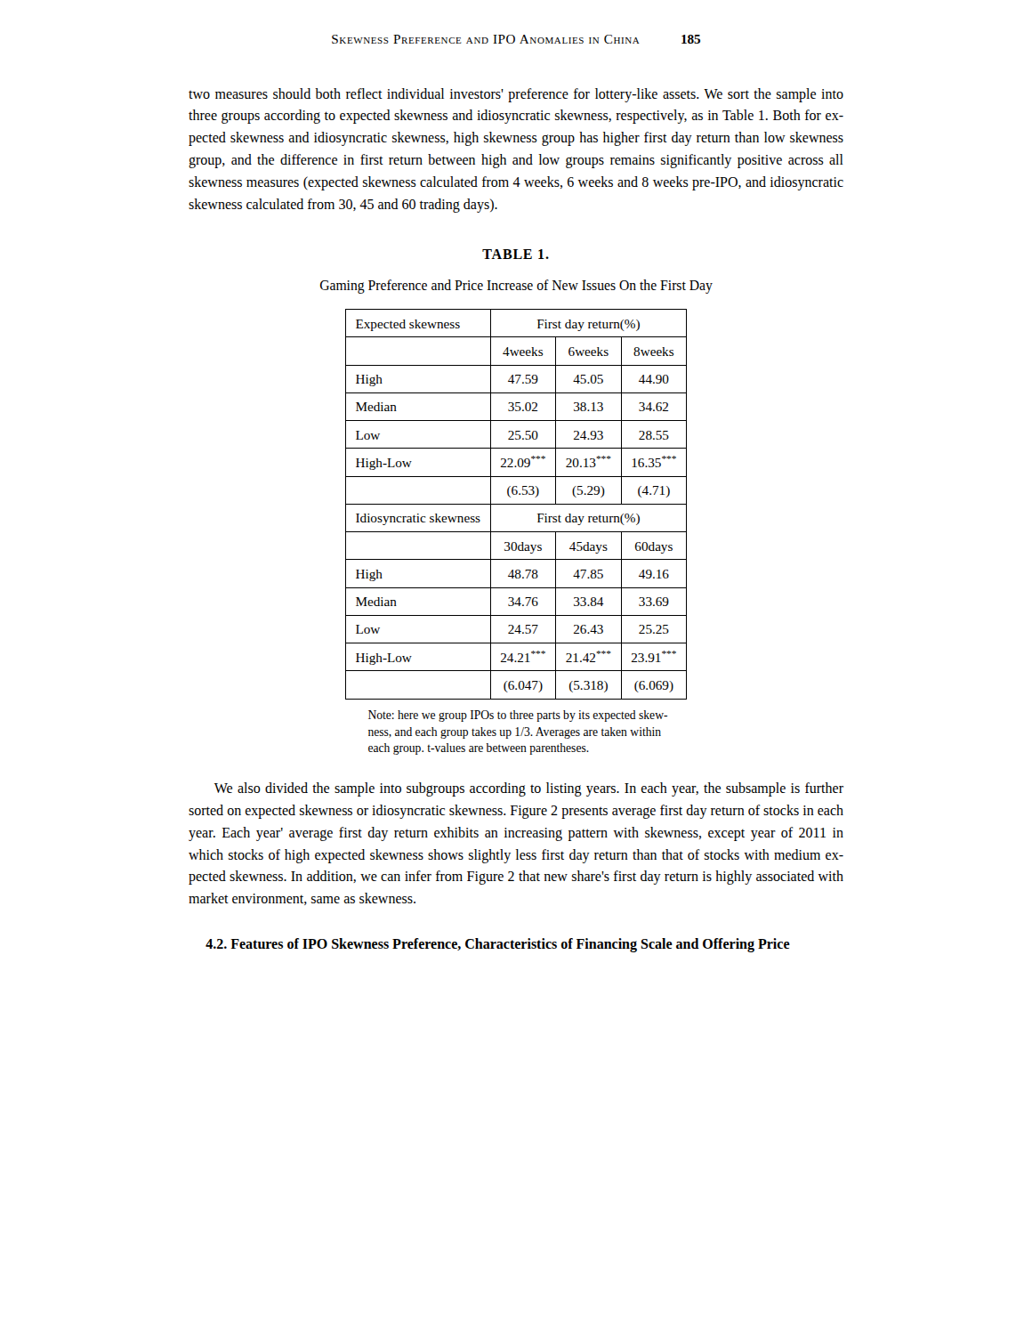Skewness Preference and IPO Anomalies in China 185
two measures should both reflect individual investors' preference for lottery-like assets. We sort the sample into three groups according to expected skewness and idiosyncratic skewness, respectively, as in Table 1. Both for expected skewness and idiosyncratic skewness, high skewness group has higher first day return than low skewness group, and the difference in first return between high and low groups remains significantly positive across all skewness measures (expected skewness calculated from 4 weeks, 6 weeks and 8 weeks pre-IPO, and idiosyncratic skewness calculated from 30, 45 and 60 trading days).
TABLE 1.
Gaming Preference and Price Increase of New Issues On the First Day
| Expected skewness | First day return(%) |
| | 4weeks | 6weeks | 8weeks |
| High | 47.59 | 45.05 | 44.90 |
| Median | 35.02 | 38.13 | 34.62 |
| Low | 25.50 | 24.93 | 28.55 |
| High-Low | 22.09 *** | 20.13 *** | 16.35 *** |
| | (6.53) | (5.29) | (4.71) |
| Idiosyncratic skewness | First day return(%) |
| | 30days | 45days | 60days |
| High | 48.78 | 47.85 | 49.16 |
| Median | 34.76 | 33.84 | 33.69 |
| Low | 24.57 | 26.43 | 25.25 |
| High-Low | 24.21 *** | 21.42 *** | 23.91 *** |
| | (6.047) | (5.318) | (6.069) |
Note: here we group IPOs to three parts by its expected skewness, and each group takes up 1/3. Averages are taken within each group. t-values are between parentheses.
We also divided the sample into subgroups according to listing years. In each year, the subsample is further sorted on expected skewness or idiosyncratic skewness. Figure 2 presents average first day return of stocks in each year. Each year' average first day return exhibits an increasing pattern with skewness, except year of 2011 in which stocks of high expected skewness shows slightly less first day return than that of stocks with medium expected skewness. In addition, we can infer from Figure 2 that new share's first day return is highly associated with market environment, same as skewness.
4.2. Features of IPO Skewness Preference, Characteristics of Financing Scale and Offering Price